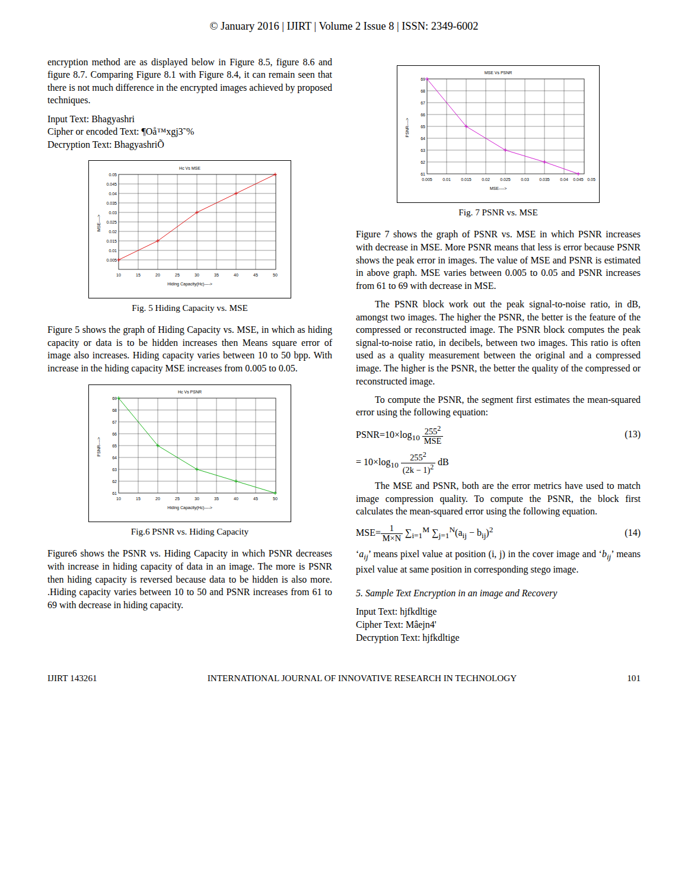© January 2016 | IJIRT | Volume 2 Issue 8 | ISSN: 2349-6002
encryption method are as displayed below in Figure 8.5, figure 8.6 and figure 8.7. Comparing Figure 8.1 with Figure 8.4, it can remain seen that there is not much difference in the encrypted images achieved by proposed techniques.
Input Text: Bhagyashri
Cipher or encoded Text: ¶Oå™xgj3˜%
Decryption Text: BhagyashriÕ
Hc Vs MSE 0.05 0.045 0.04 0.035 0.03 0.025 0.02 0.015 0.01 0.005 10 15 20 25 30 35 40 45 50 Hiding Capacity(Hc)----> MSE---->
Fig. 5 Hiding Capacity vs. MSE
Figure 5 shows the graph of Hiding Capacity vs. MSE, in which as hiding capacity or data is to be hidden increases then Means square error of image also increases. Hiding capacity varies between 10 to 50 bpp. With increase in the hiding capacity MSE increases from 0.005 to 0.05.
Hc Vs PSNR 69 68 67 66 65 64 63 62 61 10 15 20 25 30 35 40 45 50 Hiding Capacity(Hc)----> PSNR---->
Fig.6 PSNR vs. Hiding Capacity
Figure6 shows the PSNR vs. Hiding Capacity in which PSNR decreases with increase in hiding capacity of data in an image. The more is PSNR then hiding capacity is reversed because data to be hidden is also more. .Hiding capacity varies between 10 to 50 and PSNR increases from 61 to 69 with decrease in hiding capacity.
MSE Vs PSNR 69 68 67 66 65 64 63 62 61 0.005 0.01 0.015 0.02 0.025 0.03 0.035 0.04 0.045 0.05 MSE----> PSNR---->
Fig. 7 PSNR vs. MSE
Figure 7 shows the graph of PSNR vs. MSE in which PSNR increases with decrease in MSE. More PSNR means that less is error because PSNR shows the peak error in images. The value of MSE and PSNR is estimated in above graph. MSE varies between 0.005 to 0.05 and PSNR increases from 61 to 69 with decrease in MSE.
The PSNR block work out the peak signal-to-noise ratio, in dB, amongst two images. The higher the PSNR, the better is the feature of the compressed or reconstructed image. The PSNR block computes the peak signal-to-noise ratio, in decibels, between two images. This ratio is often used as a quality measurement between the original and a compressed image. The higher is the PSNR, the better the quality of the compressed or reconstructed image.
To compute the PSNR, the segment first estimates the mean-squared error using the following equation:
PSNR=10×log10 2552 MSE
(13)
= 10×log10 2552(2k − 1)2 dB
The MSE and PSNR, both are the error metrics have used to match image compression quality. To compute the PSNR, the block first calculates the mean-squared error using the following equation.
MSE=1 M×N ∑i=1M ∑j=1N(aij − bij)2
(14)
‘aij’ means pixel value at position (i, j) in the cover image and ‘bij’ means pixel value at same position in corresponding stego image.
5. Sample Text Encryption in an image and Recovery
Input Text: hjfkdltige
Cipher Text: Mâejn4'
Decryption Text: hjfkdltige
IJIRT 143261
INTERNATIONAL JOURNAL OF INNOVATIVE RESEARCH IN TECHNOLOGY
101